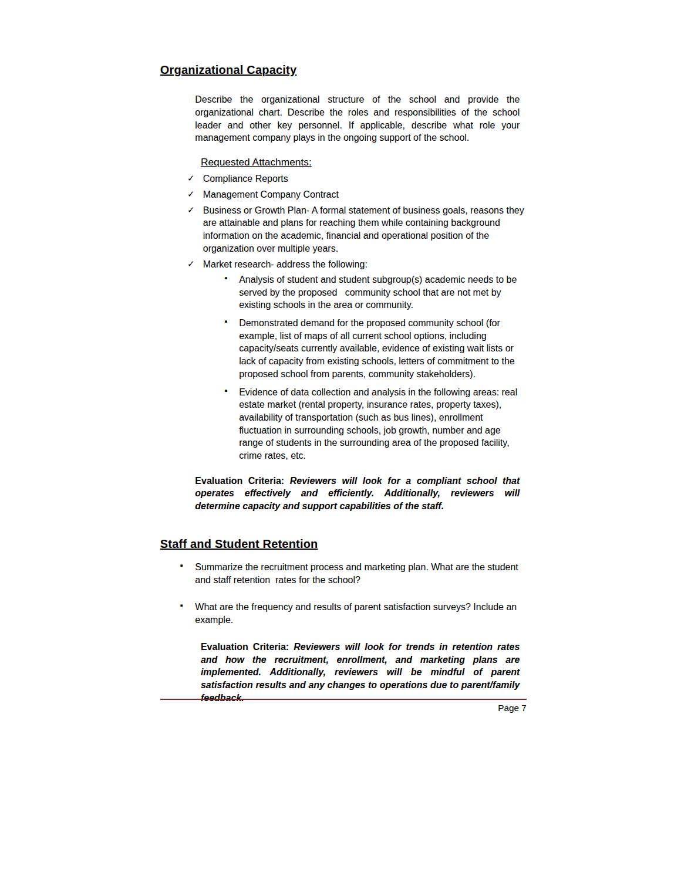Organizational Capacity
Describe the organizational structure of the school and provide the organizational chart. Describe the roles and responsibilities of the school leader and other key personnel. If applicable, describe what role your management company plays in the ongoing support of the school.
Requested Attachments:
Compliance Reports
Management Company Contract
Business or Growth Plan- A formal statement of business goals, reasons they are attainable and plans for reaching them while containing background information on the academic, financial and operational position of the organization over multiple years.
Market research- address the following:
Analysis of student and student subgroup(s) academic needs to be served by the proposed community school that are not met by existing schools in the area or community.
Demonstrated demand for the proposed community school (for example, list of maps of all current school options, including capacity/seats currently available, evidence of existing wait lists or lack of capacity from existing schools, letters of commitment to the proposed school from parents, community stakeholders).
Evidence of data collection and analysis in the following areas: real estate market (rental property, insurance rates, property taxes), availability of transportation (such as bus lines), enrollment fluctuation in surrounding schools, job growth, number and age range of students in the surrounding area of the proposed facility, crime rates, etc.
Evaluation Criteria: Reviewers will look for a compliant school that operates effectively and efficiently. Additionally, reviewers will determine capacity and support capabilities of the staff.
Staff and Student Retention
Summarize the recruitment process and marketing plan. What are the student and staff retention rates for the school?
What are the frequency and results of parent satisfaction surveys? Include an example.
Evaluation Criteria: Reviewers will look for trends in retention rates and how the recruitment, enrollment, and marketing plans are implemented. Additionally, reviewers will be mindful of parent satisfaction results and any changes to operations due to parent/family feedback.
Page 7